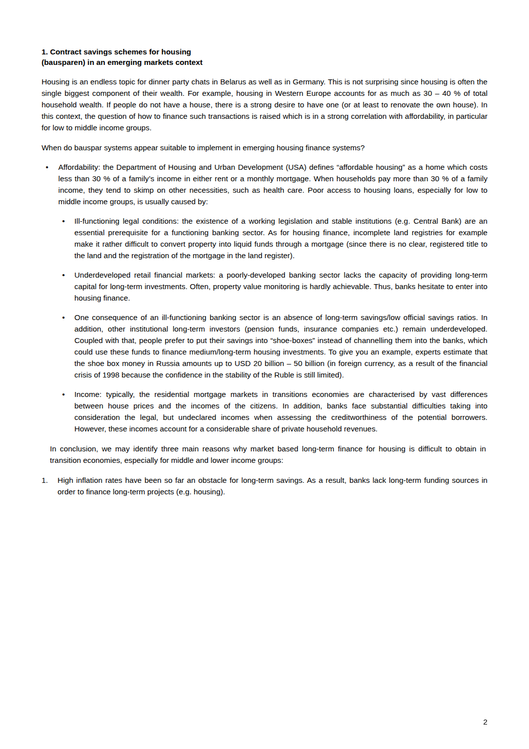1. Contract savings schemes for housing
(bausparen) in an emerging markets context
Housing is an endless topic for dinner party chats in Belarus as well as in Germany. This is not surprising since housing is often the single biggest component of their wealth. For example, housing in Western Europe accounts for as much as 30 – 40 % of total household wealth. If people do not have a house, there is a strong desire to have one (or at least to renovate the own house). In this context, the question of how to finance such transactions is raised which is in a strong correlation with affordability, in particular for low to middle income groups.
When do bauspar systems appear suitable to implement in emerging housing finance systems?
Affordability: the Department of Housing and Urban Development (USA) defines “affordable housing” as a home which costs less than 30 % of a family’s income in either rent or a monthly mortgage. When households pay more than 30 % of a family income, they tend to skimp on other necessities, such as health care. Poor access to housing loans, especially for low to middle income groups, is usually caused by:
Ill-functioning legal conditions: the existence of a working legislation and stable institutions (e.g. Central Bank) are an essential prerequisite for a functioning banking sector. As for housing finance, incomplete land registries for example make it rather difficult to convert property into liquid funds through a mortgage (since there is no clear, registered title to the land and the registration of the mortgage in the land register).
Underdeveloped retail financial markets: a poorly-developed banking sector lacks the capacity of providing long-term capital for long-term investments. Often, property value monitoring is hardly achievable. Thus, banks hesitate to enter into housing finance.
One consequence of an ill-functioning banking sector is an absence of long-term savings/low official savings ratios. In addition, other institutional long-term investors (pension funds, insurance companies etc.) remain underdeveloped. Coupled with that, people prefer to put their savings into “shoe-boxes” instead of channelling them into the banks, which could use these funds to finance medium/long-term housing investments. To give you an example, experts estimate that the shoe box money in Russia amounts up to USD 20 billion – 50 billion (in foreign currency, as a result of the financial crisis of 1998 because the confidence in the stability of the Ruble is still limited).
Income: typically, the residential mortgage markets in transitions economies are characterised by vast differences between house prices and the incomes of the citizens. In addition, banks face substantial difficulties taking into consideration the legal, but undeclared incomes when assessing the creditworthiness of the potential borrowers. However, these incomes account for a considerable share of private household revenues.
In conclusion, we may identify three main reasons why market based long-term finance for housing is difficult to obtain in transition economies, especially for middle and lower income groups:
High inflation rates have been so far an obstacle for long-term savings. As a result, banks lack long-term funding sources in order to finance long-term projects (e.g. housing).
2